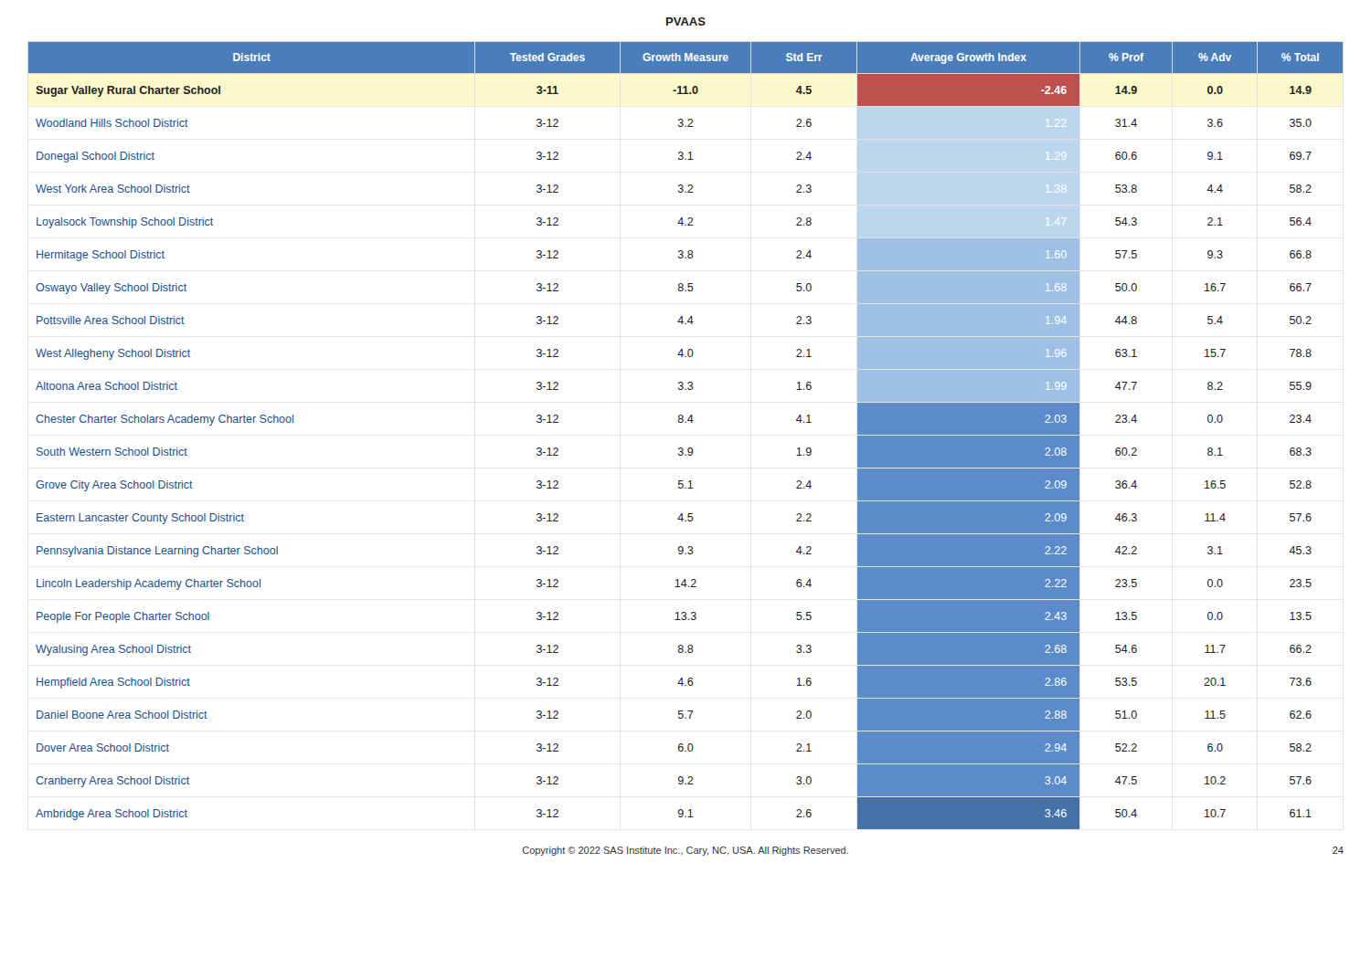PVAAS
| District | Tested Grades | Growth Measure | Std Err | Average Growth Index | % Prof | % Adv | % Total |
| --- | --- | --- | --- | --- | --- | --- | --- |
| Sugar Valley Rural Charter School | 3-11 | -11.0 | 4.5 | -2.46 | 14.9 | 0.0 | 14.9 |
| Woodland Hills School District | 3-12 | 3.2 | 2.6 | 1.22 | 31.4 | 3.6 | 35.0 |
| Donegal School District | 3-12 | 3.1 | 2.4 | 1.29 | 60.6 | 9.1 | 69.7 |
| West York Area School District | 3-12 | 3.2 | 2.3 | 1.38 | 53.8 | 4.4 | 58.2 |
| Loyalsock Township School District | 3-12 | 4.2 | 2.8 | 1.47 | 54.3 | 2.1 | 56.4 |
| Hermitage School District | 3-12 | 3.8 | 2.4 | 1.60 | 57.5 | 9.3 | 66.8 |
| Oswayo Valley School District | 3-12 | 8.5 | 5.0 | 1.68 | 50.0 | 16.7 | 66.7 |
| Pottsville Area School District | 3-12 | 4.4 | 2.3 | 1.94 | 44.8 | 5.4 | 50.2 |
| West Allegheny School District | 3-12 | 4.0 | 2.1 | 1.96 | 63.1 | 15.7 | 78.8 |
| Altoona Area School District | 3-12 | 3.3 | 1.6 | 1.99 | 47.7 | 8.2 | 55.9 |
| Chester Charter Scholars Academy Charter School | 3-12 | 8.4 | 4.1 | 2.03 | 23.4 | 0.0 | 23.4 |
| South Western School District | 3-12 | 3.9 | 1.9 | 2.08 | 60.2 | 8.1 | 68.3 |
| Grove City Area School District | 3-12 | 5.1 | 2.4 | 2.09 | 36.4 | 16.5 | 52.8 |
| Eastern Lancaster County School District | 3-12 | 4.5 | 2.2 | 2.09 | 46.3 | 11.4 | 57.6 |
| Pennsylvania Distance Learning Charter School | 3-12 | 9.3 | 4.2 | 2.22 | 42.2 | 3.1 | 45.3 |
| Lincoln Leadership Academy Charter School | 3-12 | 14.2 | 6.4 | 2.22 | 23.5 | 0.0 | 23.5 |
| People For People Charter School | 3-12 | 13.3 | 5.5 | 2.43 | 13.5 | 0.0 | 13.5 |
| Wyalusing Area School District | 3-12 | 8.8 | 3.3 | 2.68 | 54.6 | 11.7 | 66.2 |
| Hempfield Area School District | 3-12 | 4.6 | 1.6 | 2.86 | 53.5 | 20.1 | 73.6 |
| Daniel Boone Area School District | 3-12 | 5.7 | 2.0 | 2.88 | 51.0 | 11.5 | 62.6 |
| Dover Area School District | 3-12 | 6.0 | 2.1 | 2.94 | 52.2 | 6.0 | 58.2 |
| Cranberry Area School District | 3-12 | 9.2 | 3.0 | 3.04 | 47.5 | 10.2 | 57.6 |
| Ambridge Area School District | 3-12 | 9.1 | 2.6 | 3.46 | 50.4 | 10.7 | 61.1 |
Copyright © 2022 SAS Institute Inc., Cary, NC, USA. All Rights Reserved. 24